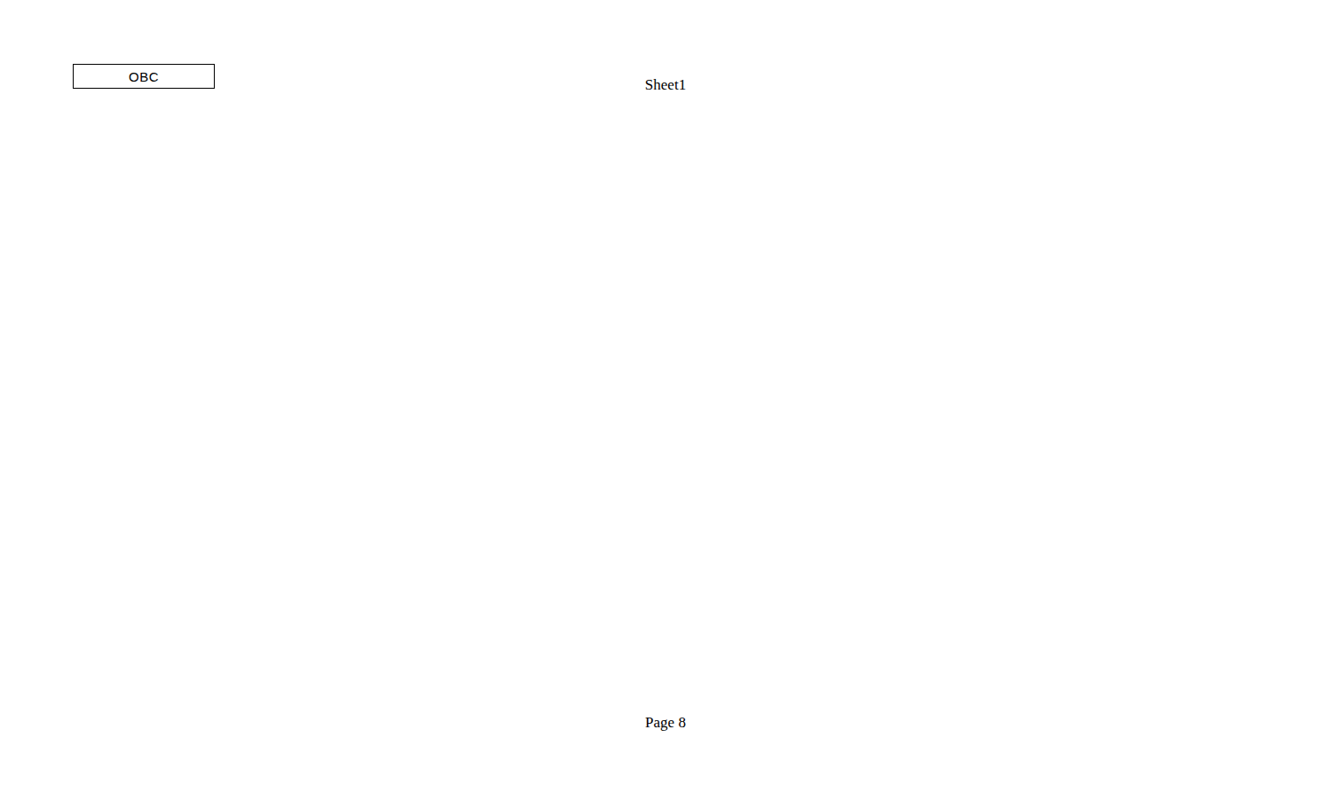OBC
Sheet1
Page 8